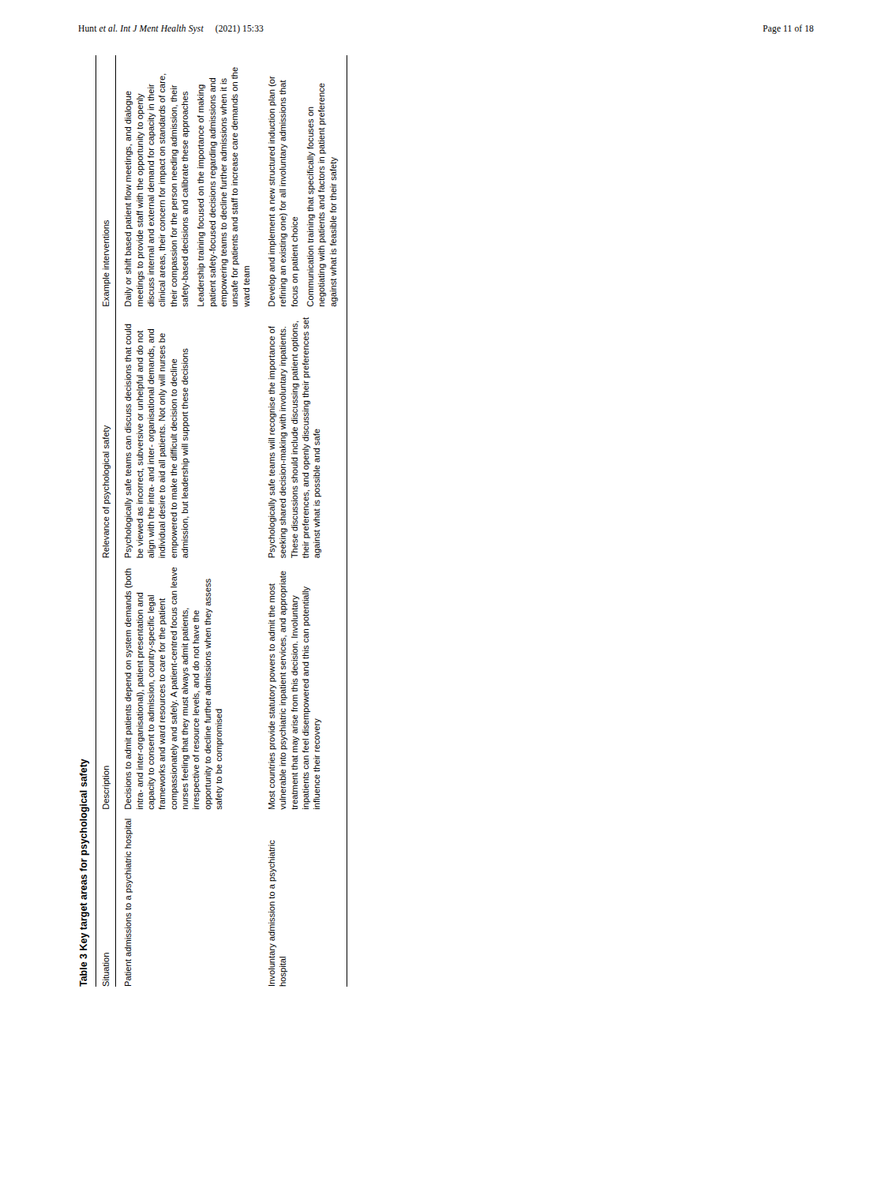Hunt et al. Int J Ment Health Syst (2021) 15:33
Page 11 of 18
Table 3 Key target areas for psychological safety
| Situation | Description | Relevance of psychological safety | Example interventions |
| --- | --- | --- | --- |
| Patient admissions to a psychiatric hospital | Decisions to admit patients depend on system demands (both intra- and inter-organisational), patient presentation and capacity to consent to admission, country-specific legal frameworks and ward resources to care for the patient compassionately and safely. A patient-centred focus can leave nurses feeling that they must always admit patients, irrespective of resource levels, and do not have the opportunity to decline further admissions when they assess safety to be compromised | Psychologically safe teams can discuss decisions that could be viewed as incorrect, subversive or unhelpful and do not align with the intra- and inter- organisational demands, and individual desire to aid all patients. Not only will nurses be empowered to make the difficult decision to decline admission, but leadership will support these decisions | Daily or shift based patient flow meetings, and dialogue meetings to provide staff with the opportunity to openly discuss internal and external demand for capacity in their clinical areas, their concern for impact on standards of care, their compassion for the person needing admission, their safety-based decisions and calibrate these approaches Leadership training focused on the importance of making patient safety-focused decisions regarding admissions and empowering teams to decline further admissions when it is unsafe for patients and staff to increase care demands on the ward team |
| Involuntary admission to a psychiatric hospital | Most countries provide statutory powers to admit the most vulnerable into psychiatric inpatient services, and appropriate treatment that may arise from this decision. Involuntary inpatients can feel disempowered and this can potentially influence their recovery | Psychologically safe teams will recognise the importance of seeking shared decision-making with involuntary inpatients. These discussions should include discussing patient options, their preferences, and openly discussing their preferences set against what is possible and safe | Develop and implement a new structured induction plan (or refining an existing one) for all involuntary admissions that focus on patient choice Communication training that specifically focuses on negotiating with patients and factors in patient preference against what is feasible for their safety |